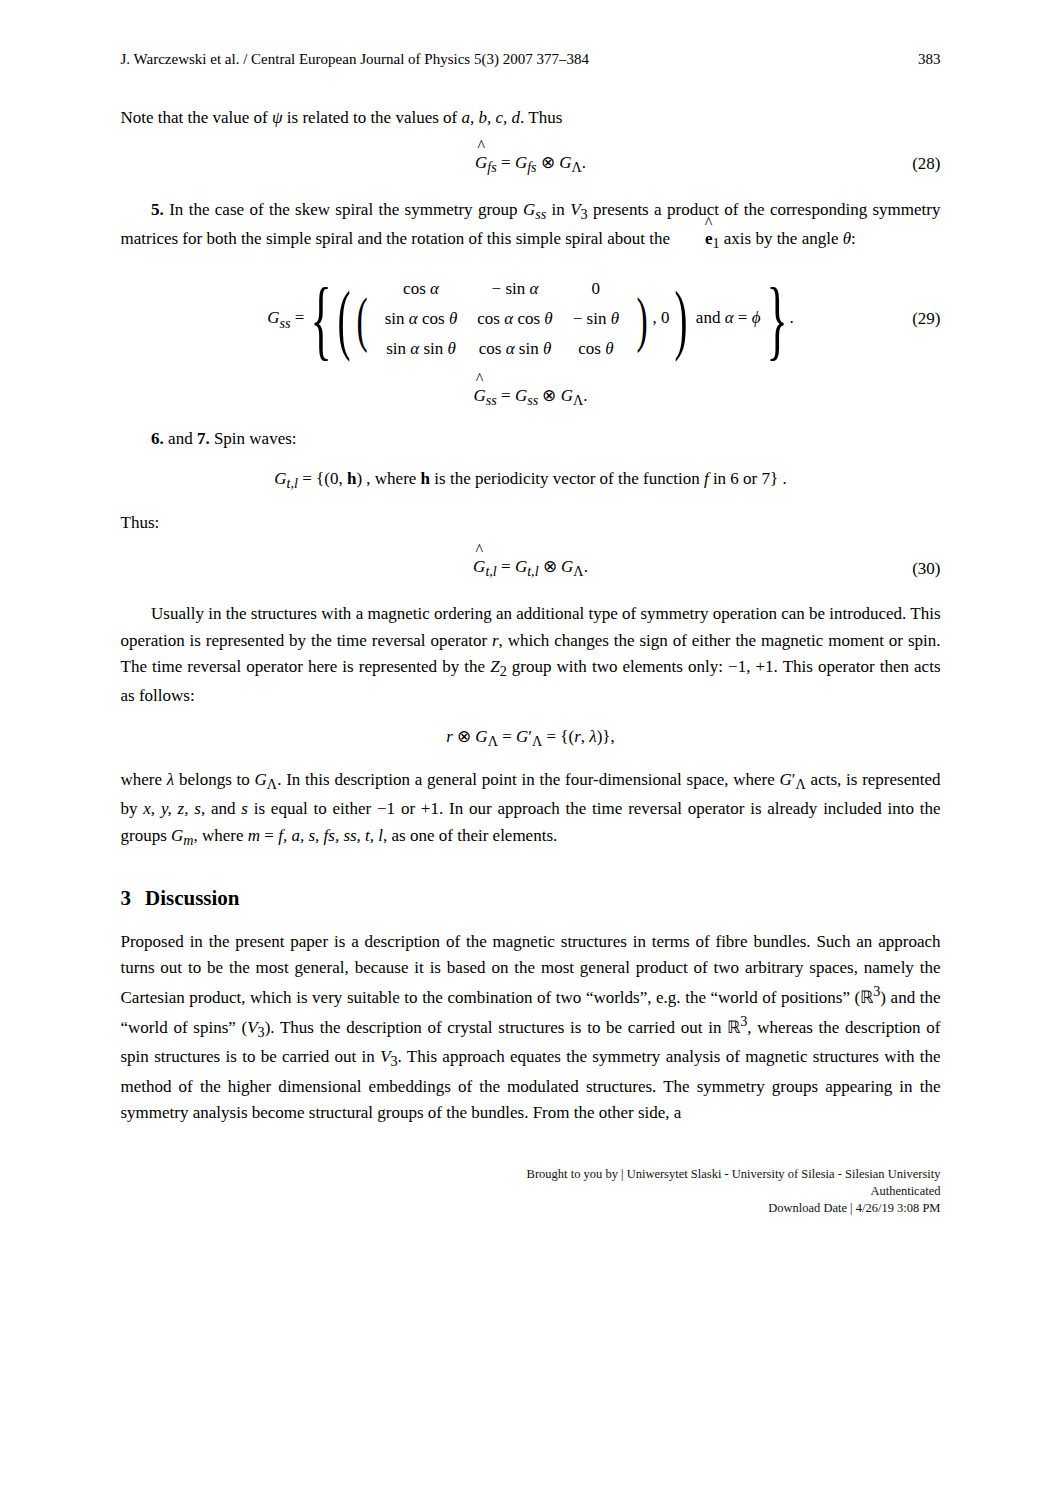J. Warczewski et al. / Central European Journal of Physics 5(3) 2007 377–384 383
Note that the value of ψ is related to the values of a, b, c, d. Thus
Gfs = Gfs ⊗ GΛ.
(28)
5. In the case of the skew spiral the symmetry group Gss in V3 presents a product of the corresponding symmetry matrices for both the simple spiral and the rotation of this simple spiral about the e1 axis by the angle θ:
Gss = { ( (
| cos α | − sin α | 0 |
| sin α cos θ | cos α cos θ | − sin θ |
| sin α sin θ | cos α sin θ | cos θ |
) , 0 ) and α = ϕ }.
(29)
Gss = Gss ⊗ GΛ.
6. and 7. Spin waves:
Gt,l = {(0, h) , where h is the periodicity vector of the function f in 6 or 7} .
Thus:
Gt,l = Gt,l ⊗ GΛ.
(30)
Usually in the structures with a magnetic ordering an additional type of symmetry operation can be introduced. This operation is represented by the time reversal operator r, which changes the sign of either the magnetic moment or spin. The time reversal operator here is represented by the Z2 group with two elements only: −1, +1. This operator then acts as follows:
r ⊗ GΛ = G′Λ = {(r, λ)},
where λ belongs to GΛ. In this description a general point in the four-dimensional space, where G′Λ acts, is represented by x, y, z, s, and s is equal to either −1 or +1. In our approach the time reversal operator is already included into the groups Gm, where m = f, a, s, fs, ss, t, l, as one of their elements.
3 Discussion
Proposed in the present paper is a description of the magnetic structures in terms of fibre bundles. Such an approach turns out to be the most general, because it is based on the most general product of two arbitrary spaces, namely the Cartesian product, which is very suitable to the combination of two “worlds”, e.g. the “world of positions” (ℝ3) and the “world of spins” (V3). Thus the description of crystal structures is to be carried out in ℝ3, whereas the description of spin structures is to be carried out in V3. This approach equates the symmetry analysis of magnetic structures with the method of the higher dimensional embeddings of the modulated structures. The symmetry groups appearing in the symmetry analysis become structural groups of the bundles. From the other side, a
Brought to you by | Uniwersytet Slaski - University of Silesia - Silesian University
Authenticated
Download Date | 4/26/19 3:08 PM